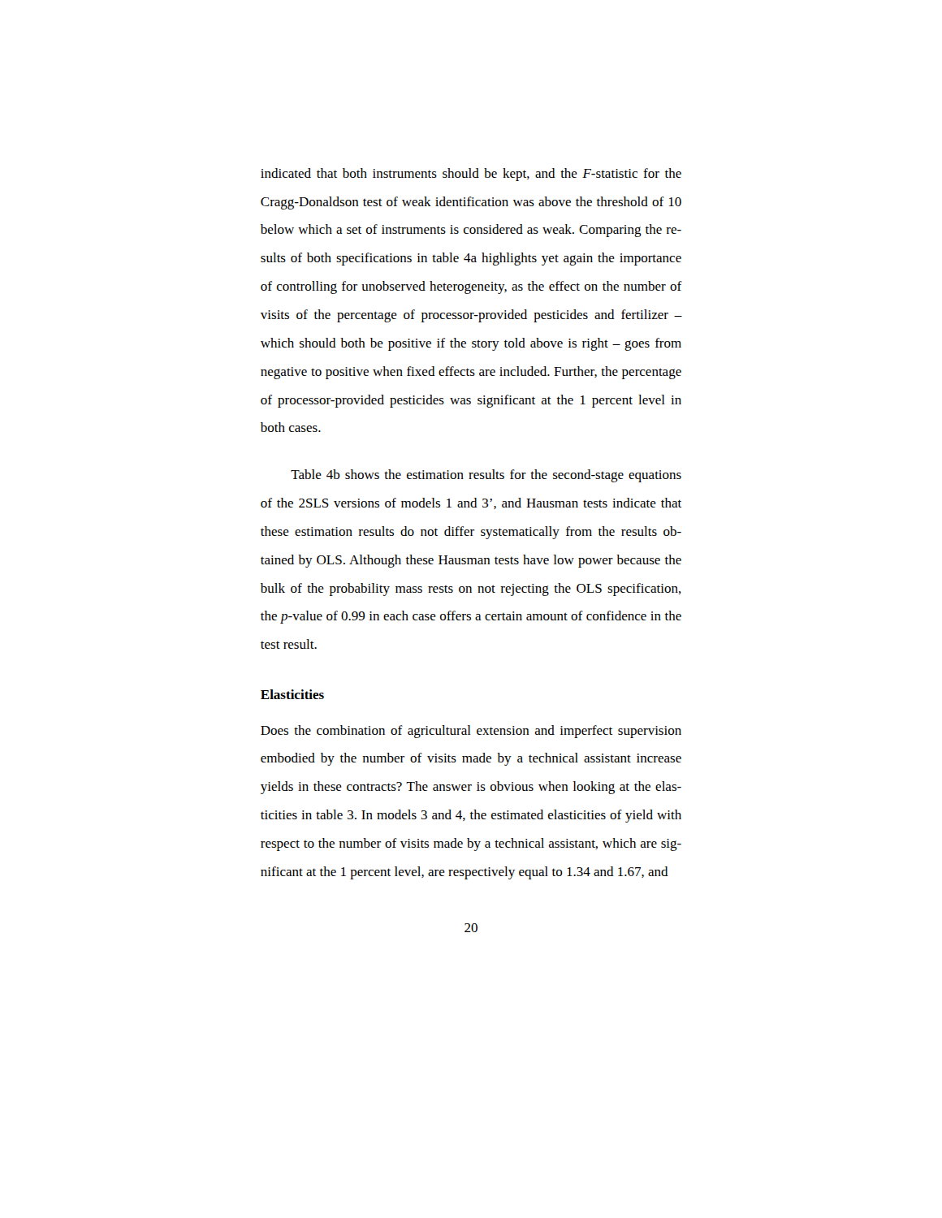indicated that both instruments should be kept, and the F-statistic for the Cragg-Donaldson test of weak identification was above the threshold of 10 below which a set of instruments is considered as weak. Comparing the results of both specifications in table 4a highlights yet again the importance of controlling for unobserved heterogeneity, as the effect on the number of visits of the percentage of processor-provided pesticides and fertilizer – which should both be positive if the story told above is right – goes from negative to positive when fixed effects are included. Further, the percentage of processor-provided pesticides was significant at the 1 percent level in both cases.
Table 4b shows the estimation results for the second-stage equations of the 2SLS versions of models 1 and 3’, and Hausman tests indicate that these estimation results do not differ systematically from the results obtained by OLS. Although these Hausman tests have low power because the bulk of the probability mass rests on not rejecting the OLS specification, the p-value of 0.99 in each case offers a certain amount of confidence in the test result.
Elasticities
Does the combination of agricultural extension and imperfect supervision embodied by the number of visits made by a technical assistant increase yields in these contracts? The answer is obvious when looking at the elasticities in table 3. In models 3 and 4, the estimated elasticities of yield with respect to the number of visits made by a technical assistant, which are significant at the 1 percent level, are respectively equal to 1.34 and 1.67, and
20